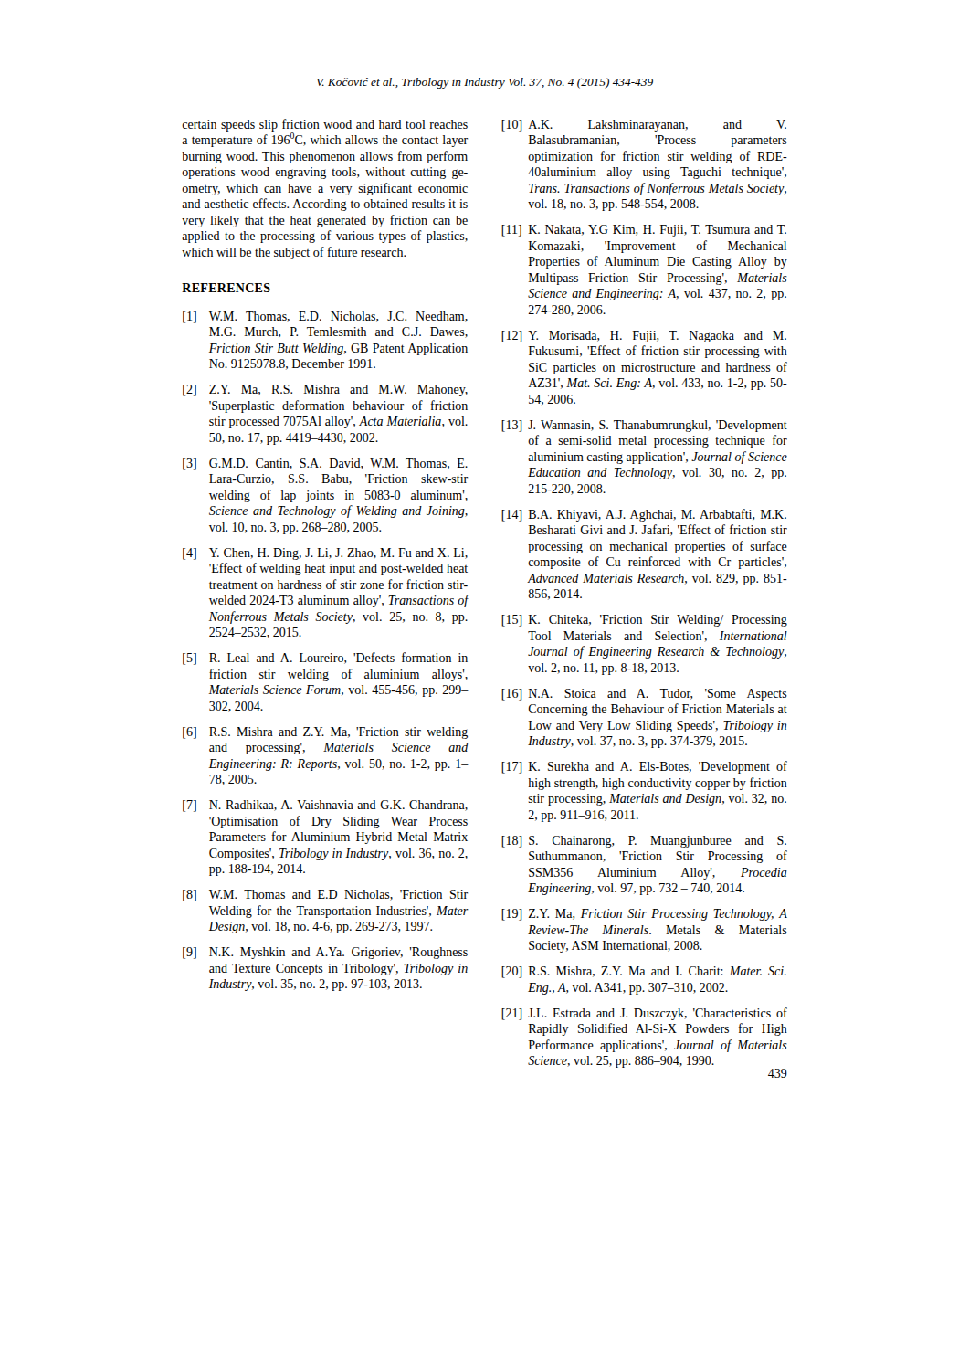V. Kočović et al., Tribology in Industry Vol. 37, No. 4 (2015) 434-439
certain speeds slip friction wood and hard tool reaches a temperature of 1960C, which allows the contact layer burning wood. This phenomenon allows from perform operations wood engraving tools, without cutting geometry, which can have a very significant economic and aesthetic effects. According to obtained results it is very likely that the heat generated by friction can be applied to the processing of various types of plastics, which will be the subject of future research.
REFERENCES
[1] W.M. Thomas, E.D. Nicholas, J.C. Needham, M.G. Murch, P. Temlesmith and C.J. Dawes, Friction Stir Butt Welding, GB Patent Application No. 9125978.8, December 1991.
[2] Z.Y. Ma, R.S. Mishra and M.W. Mahoney, 'Superplastic deformation behaviour of friction stir processed 7075Al alloy', Acta Materialia, vol. 50, no. 17, pp. 4419–4430, 2002.
[3] G.M.D. Cantin, S.A. David, W.M. Thomas, E. Lara-Curzio, S.S. Babu, 'Friction skew-stir welding of lap joints in 5083-0 aluminum', Science and Technology of Welding and Joining, vol. 10, no. 3, pp. 268–280, 2005.
[4] Y. Chen, H. Ding, J. Li, J. Zhao, M. Fu and X. Li, 'Effect of welding heat input and post-welded heat treatment on hardness of stir zone for friction stir-welded 2024-T3 aluminum alloy', Transactions of Nonferrous Metals Society, vol. 25, no. 8, pp. 2524–2532, 2015.
[5] R. Leal and A. Loureiro, 'Defects formation in friction stir welding of aluminium alloys', Materials Science Forum, vol. 455-456, pp. 299–302, 2004.
[6] R.S. Mishra and Z.Y. Ma, 'Friction stir welding and processing', Materials Science and Engineering: R: Reports, vol. 50, no. 1-2, pp. 1–78, 2005.
[7] N. Radhikaa, A. Vaishnavia and G.K. Chandrana, 'Optimisation of Dry Sliding Wear Process Parameters for Aluminium Hybrid Metal Matrix Composites', Tribology in Industry, vol. 36, no. 2, pp. 188-194, 2014.
[8] W.M. Thomas and E.D Nicholas, 'Friction Stir Welding for the Transportation Industries', Mater Design, vol. 18, no. 4-6, pp. 269-273, 1997.
[9] N.K. Myshkin and A.Ya. Grigoriev, 'Roughness and Texture Concepts in Tribology', Tribology in Industry, vol. 35, no. 2, pp. 97-103, 2013.
[10] A.K. Lakshminarayanan, and V. Balasubramanian, 'Process parameters optimization for friction stir welding of RDE-40aluminium alloy using Taguchi technique', Trans. Transactions of Nonferrous Metals Society, vol. 18, no. 3, pp. 548-554, 2008.
[11] K. Nakata, Y.G Kim, H. Fujii, T. Tsumura and T. Komazaki, 'Improvement of Mechanical Properties of Aluminum Die Casting Alloy by Multipass Friction Stir Processing', Materials Science and Engineering: A, vol. 437, no. 2, pp. 274-280, 2006.
[12] Y. Morisada, H. Fujii, T. Nagaoka and M. Fukusumi, 'Effect of friction stir processing with SiC particles on microstructure and hardness of AZ31', Mat. Sci. Eng: A, vol. 433, no. 1-2, pp. 50-54, 2006.
[13] J. Wannasin, S. Thanabumrungkul, 'Development of a semi-solid metal processing technique for aluminium casting application', Journal of Science Education and Technology, vol. 30, no. 2, pp. 215-220, 2008.
[14] B.A. Khiyavi, A.J. Aghchai, M. Arbabtafti, M.K. Besharati Givi and J. Jafari, 'Effect of friction stir processing on mechanical properties of surface composite of Cu reinforced with Cr particles', Advanced Materials Research, vol. 829, pp. 851-856, 2014.
[15] K. Chiteka, 'Friction Stir Welding/ Processing Tool Materials and Selection', International Journal of Engineering Research & Technology, vol. 2, no. 11, pp. 8-18, 2013.
[16] N.A. Stoica and A. Tudor, 'Some Aspects Concerning the Behaviour of Friction Materials at Low and Very Low Sliding Speeds', Tribology in Industry, vol. 37, no. 3, pp. 374-379, 2015.
[17] K. Surekha and A. Els-Botes, 'Development of high strength, high conductivity copper by friction stir processing, Materials and Design, vol. 32, no. 2, pp. 911–916, 2011.
[18] S. Chainarong, P. Muangjunburee and S. Suthummanon, 'Friction Stir Processing of SSM356 Aluminium Alloy', Procedia Engineering, vol. 97, pp. 732 – 740, 2014.
[19] Z.Y. Ma, Friction Stir Processing Technology, A Review-The Minerals. Metals & Materials Society, ASM International, 2008.
[20] R.S. Mishra, Z.Y. Ma and I. Charit: Mater. Sci. Eng., A, vol. A341, pp. 307–310, 2002.
[21] J.L. Estrada and J. Duszczyk, 'Characteristics of Rapidly Solidified Al-Si-X Powders for High Performance applications', Journal of Materials Science, vol. 25, pp. 886–904, 1990.
439